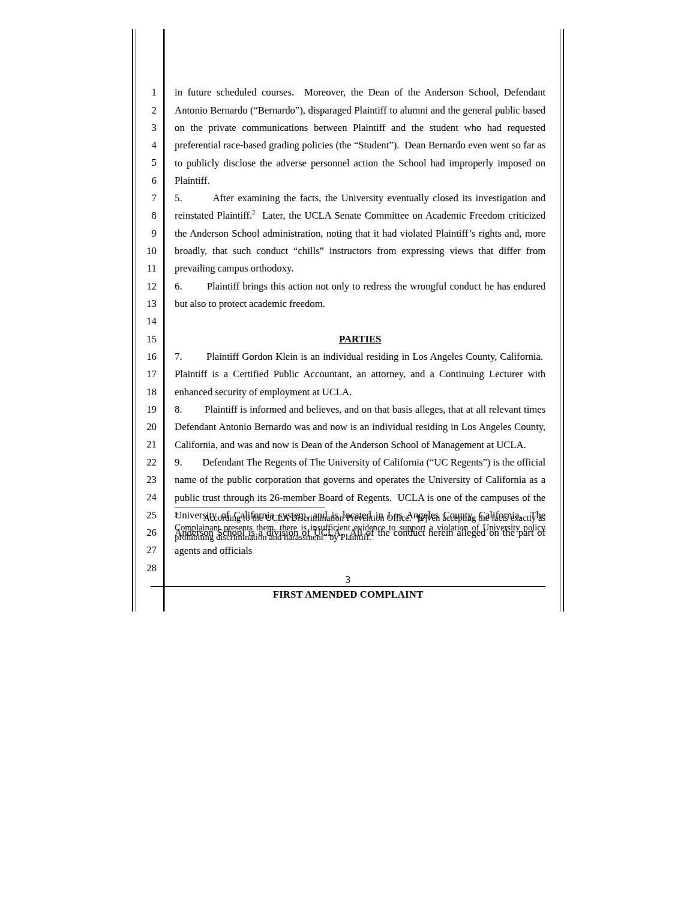1
2
3
4
5
6
7
8
9
10
11
12
13
14
15
16
17
18
19
20
21
22
23
24
25
26
27
28
in future scheduled courses. Moreover, the Dean of the Anderson School, Defendant Antonio Bernardo (“Bernardo”), disparaged Plaintiff to alumni and the general public based on the private communications between Plaintiff and the student who had requested preferential race-based grading policies (the “Student”). Dean Bernardo even went so far as to publicly disclose the adverse personnel action the School had improperly imposed on Plaintiff.
5. After examining the facts, the University eventually closed its investigation and reinstated Plaintiff.2 Later, the UCLA Senate Committee on Academic Freedom criticized the Anderson School administration, noting that it had violated Plaintiff’s rights and, more broadly, that such conduct “chills” instructors from expressing views that differ from prevailing campus orthodoxy.
6. Plaintiff brings this action not only to redress the wrongful conduct he has endured but also to protect academic freedom.
PARTIES
7. Plaintiff Gordon Klein is an individual residing in Los Angeles County, California. Plaintiff is a Certified Public Accountant, an attorney, and a Continuing Lecturer with enhanced security of employment at UCLA.
8. Plaintiff is informed and believes, and on that basis alleges, that at all relevant times Defendant Antonio Bernardo was and now is an individual residing in Los Angeles County, California, and was and now is Dean of the Anderson School of Management at UCLA.
9. Defendant The Regents of The University of California (“UC Regents”) is the official name of the public corporation that governs and operates the University of California as a public trust through its 26-member Board of Regents. UCLA is one of the campuses of the University of California system, and is located in Los Angeles County, California. The Anderson School is a division of UCLA. All of the conduct herein alleged on the part of agents and officials
2 According to the UCLA Discrimination Prevention Office, “[e]ven accepting the facts exactly as Complainant presents them, there is insufficient evidence to support a violation of University policy prohibiting discrimination and harassment” by Plaintiff.
3
FIRST AMENDED COMPLAINT